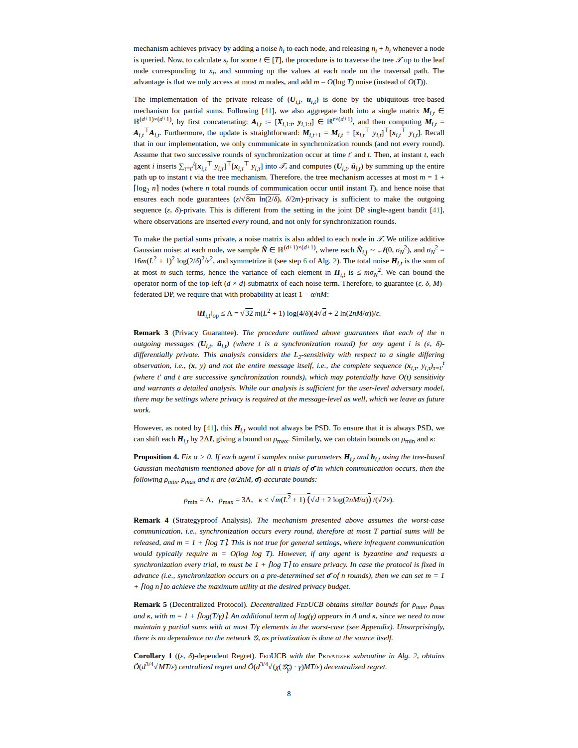mechanism achieves privacy by adding a noise hi to each node, and releasing ni + hi whenever a node is queried. Now, to calculate st for some t ∈ [T], the procedure is to traverse the tree 𝒯 up to the leaf node corresponding to xt, and summing up the values at each node on the traversal path. The advantage is that we only access at most m nodes, and add m = O(log T) noise (instead of O(T)).
The implementation of the private release of (Ui,t, ūi,t) is done by the ubiquitous tree-based mechanism for partial sums. Following [41], we also aggregate both into a single matrix Mi,t ∈ ℝ(d+1)×(d+1), by first concatenating: Ai,t := [Xi,1:t, yi,1:t] ∈ ℝt×(d+1), and then computing Mi,t = Ai,t⊤Ai,t. Furthermore, the update is straightforward: Mi,t+1 = Mi,t + [xi,t⊤ yi,t]⊤[xi,t⊤ yi,t]. Recall that in our implementation, we only communicate in synchronization rounds (and not every round). Assume that two successive rounds of synchronization occur at time t′ and t. Then, at instant t, each agent i inserts ∑τ=t′t[xi,τ⊤ yi,τ]⊤[xi,τ⊤ yi,τ] into 𝒯, and computes (Ui,t, ūi,t) by summing up the entire path up to instant t via the tree mechanism. Therefore, the tree mechanism accesses at most m = 1 + ⌈log2 n⌉ nodes (where n total rounds of communication occur until instant T), and hence noise that ensures each node guarantees (ε/√8m ln(2/δ), δ/2m)-privacy is sufficient to make the outgoing sequence (ε, δ)-private. This is different from the setting in the joint DP single-agent bandit [41], where observations are inserted every round, and not only for synchronization rounds.
To make the partial sums private, a noise matrix is also added to each node in 𝒯. We utilize additive Gaussian noise: at each node, we sample N̂ ∈ ℝ(d+1)×(d+1), where each N̂i,j ∼ 𝒩(0, σN2), and σN2 = 16m(L2 + 1)2 log(2/δ)2/ε2, and symmetrize it (see step 6 of Alg. 2). The total noise Hi,t is the sum of at most m such terms, hence the variance of each element in Hi,t is ≤ mσN2. We can bound the operator norm of the top-left (d × d)-submatrix of each noise term. Therefore, to guarantee (ε, δ, M)-federated DP, we require that with probability at least 1 − α/nM:
‖Hi,t‖op ≤ Λ = √32 m(L2 + 1) log(4/δ)(4√d + 2 ln(2nM/α))/ε.
Remark 3 (Privacy Guarantee). The procedure outlined above guarantees that each of the n outgoing messages (Ui,t, ūi,t) (where t is a synchronization round) for any agent i is (ε, δ)-differentially private. This analysis considers the L2-sensitivity with respect to a single differing observation, i.e., (x, y) and not the entire message itself, i.e., the complete sequence (xi,τ, yi,τ)τ=t′t (where t′ and t are successive synchronization rounds), which may potentially have O(t) sensitivity and warrants a detailed analysis. While our analysis is sufficient for the user-level adversary model, there may be settings where privacy is required at the message-level as well, which we leave as future work.
However, as noted by [41], this Hi,t would not always be PSD. To ensure that it is always PSD, we can shift each Hi,t by 2ΛI, giving a bound on ρmax. Similarly, we can obtain bounds on ρmin and κ:
Proposition 4. Fix α > 0. If each agent i samples noise parameters Hi,t and hi,t using the tree-based Gaussian mechanism mentioned above for all n trials of σ̄ in which communication occurs, then the following ρmin, ρmax and κ are (α/2nM, σ̄)-accurate bounds:
ρmin = Λ, ρmax = 3Λ, κ ≤ √m(L2 + 1) (√d + 2 log(2nM/α)) /(√2 ε).
Remark 4 (Strategyproof Analysis). The mechanism presented above assumes the worst-case communication, i.e., synchronization occurs every round, therefore at most T partial sums will be released, and m = 1 + ⌈log T⌉. This is not true for general settings, where infrequent communication would typically require m = O(log log T). However, if any agent is byzantine and requests a synchronization every trial, m must be 1 + ⌈log T⌉ to ensure privacy. In case the protocol is fixed in advance (i.e., synchronization occurs on a pre-determined set σ̄ of n rounds), then we can set m = 1 + ⌈log n⌉ to achieve the maximum utility at the desired privacy budget.
Remark 5 (Decentralized Protocol). Decentralized FedUCB obtains similar bounds for ρmin, ρmax and κ, with m = 1 + ⌈log(T/γ)⌉. An additional term of log(γ) appears in Λ and κ, since we need to now maintain γ partial sums with at most T/γ elements in the worst-case (see Appendix). Unsurprisingly, there is no dependence on the network 𝒢, as privatization is done at the source itself.
Corollary 1 ((ε, δ)-dependent Regret). FedUCB with the Privatizer subroutine in Alg. 2, obtains Õ(d3/4√MT/ε) centralized regret and Õ(d3/4√(χ̄(𝒢γ) · γ)MT/ε) decentralized regret.
8